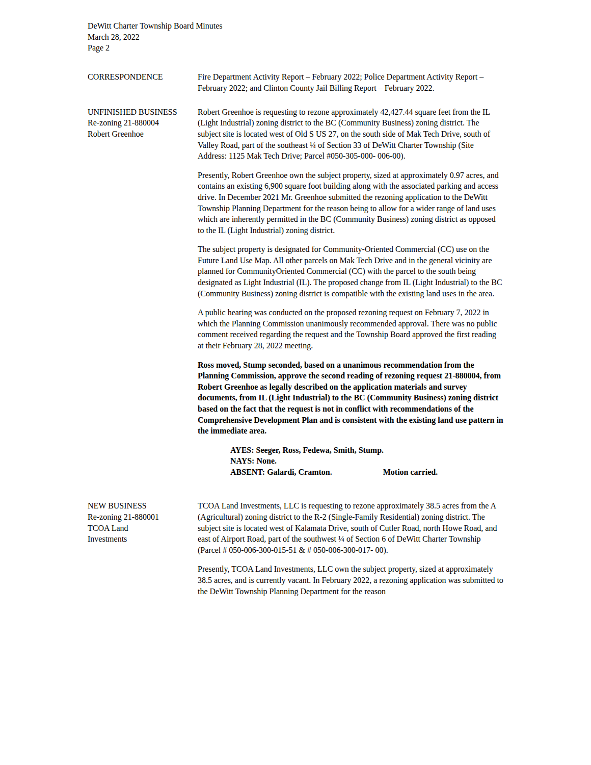DeWitt Charter Township Board Minutes
March 28, 2022
Page 2
CORRESPONDENCE
Fire Department Activity Report – February 2022; Police Department Activity Report – February 2022; and Clinton County Jail Billing Report – February 2022.
UNFINISHED BUSINESS
Re-zoning 21-880004
Robert Greenhoe
Robert Greenhoe is requesting to rezone approximately 42,427.44 square feet from the IL (Light Industrial) zoning district to the BC (Community Business) zoning district. The subject site is located west of Old S US 27, on the south side of Mak Tech Drive, south of Valley Road, part of the southeast ¼ of Section 33 of DeWitt Charter Township (Site Address: 1125 Mak Tech Drive; Parcel #050-305-000- 006-00).
Presently, Robert Greenhoe own the subject property, sized at approximately 0.97 acres, and contains an existing 6,900 square foot building along with the associated parking and access drive. In December 2021 Mr. Greenhoe submitted the rezoning application to the DeWitt Township Planning Department for the reason being to allow for a wider range of land uses which are inherently permitted in the BC (Community Business) zoning district as opposed to the IL (Light Industrial) zoning district.
The subject property is designated for Community-Oriented Commercial (CC) use on the Future Land Use Map. All other parcels on Mak Tech Drive and in the general vicinity are planned for CommunityOriented Commercial (CC) with the parcel to the south being designated as Light Industrial (IL). The proposed change from IL (Light Industrial) to the BC (Community Business) zoning district is compatible with the existing land uses in the area.
A public hearing was conducted on the proposed rezoning request on February 7, 2022 in which the Planning Commission unanimously recommended approval. There was no public comment received regarding the request and the Township Board approved the first reading at their February 28, 2022 meeting.
Ross moved, Stump seconded, based on a unanimous recommendation from the Planning Commission, approve the second reading of rezoning request 21-880004, from Robert Greenhoe as legally described on the application materials and survey documents, from IL (Light Industrial) to the BC (Community Business) zoning district based on the fact that the request is not in conflict with recommendations of the Comprehensive Development Plan and is consistent with the existing land use pattern in the immediate area.
AYES: Seeger, Ross, Fedewa, Smith, Stump.
NAYS: None.
ABSENT: Galardi, Cramton. Motion carried.
NEW BUSINESS
Re-zoning 21-880001
TCOA Land
Investments
TCOA Land Investments, LLC is requesting to rezone approximately 38.5 acres from the A (Agricultural) zoning district to the R-2 (Single-Family Residential) zoning district. The subject site is located west of Kalamata Drive, south of Cutler Road, north Howe Road, and east of Airport Road, part of the southwest ¼ of Section 6 of DeWitt Charter Township (Parcel # 050-006-300-015-51 & # 050-006-300-017- 00).
Presently, TCOA Land Investments, LLC own the subject property, sized at approximately 38.5 acres, and is currently vacant. In February 2022, a rezoning application was submitted to the DeWitt Township Planning Department for the reason